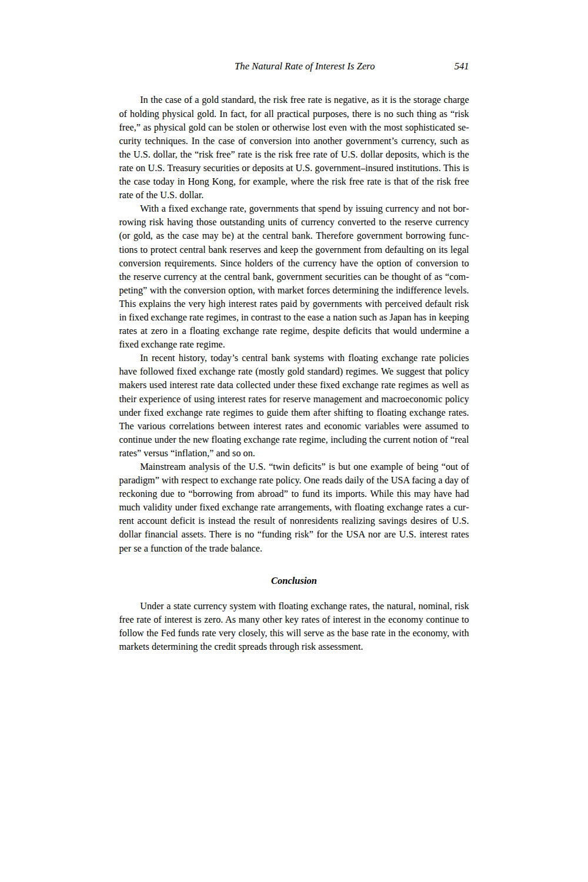The Natural Rate of Interest Is Zero 541
In the case of a gold standard, the risk free rate is negative, as it is the storage charge of holding physical gold. In fact, for all practical purposes, there is no such thing as “risk free,” as physical gold can be stolen or otherwise lost even with the most sophisticated security techniques. In the case of conversion into another government’s currency, such as the U.S. dollar, the “risk free” rate is the risk free rate of U.S. dollar deposits, which is the rate on U.S. Treasury securities or deposits at U.S. government–insured institutions. This is the case today in Hong Kong, for example, where the risk free rate is that of the risk free rate of the U.S. dollar.
With a fixed exchange rate, governments that spend by issuing currency and not borrowing risk having those outstanding units of currency converted to the reserve currency (or gold, as the case may be) at the central bank. Therefore government borrowing functions to protect central bank reserves and keep the government from defaulting on its legal conversion requirements. Since holders of the currency have the option of conversion to the reserve currency at the central bank, government securities can be thought of as “competing” with the conversion option, with market forces determining the indifference levels. This explains the very high interest rates paid by governments with perceived default risk in fixed exchange rate regimes, in contrast to the ease a nation such as Japan has in keeping rates at zero in a floating exchange rate regime, despite deficits that would undermine a fixed exchange rate regime.
In recent history, today’s central bank systems with floating exchange rate policies have followed fixed exchange rate (mostly gold standard) regimes. We suggest that policy makers used interest rate data collected under these fixed exchange rate regimes as well as their experience of using interest rates for reserve management and macroeconomic policy under fixed exchange rate regimes to guide them after shifting to floating exchange rates. The various correlations between interest rates and economic variables were assumed to continue under the new floating exchange rate regime, including the current notion of “real rates” versus “inflation,” and so on.
Mainstream analysis of the U.S. “twin deficits” is but one example of being “out of paradigm” with respect to exchange rate policy. One reads daily of the USA facing a day of reckoning due to “borrowing from abroad” to fund its imports. While this may have had much validity under fixed exchange rate arrangements, with floating exchange rates a current account deficit is instead the result of nonresidents realizing savings desires of U.S. dollar financial assets. There is no “funding risk” for the USA nor are U.S. interest rates per se a function of the trade balance.
Conclusion
Under a state currency system with floating exchange rates, the natural, nominal, risk free rate of interest is zero. As many other key rates of interest in the economy continue to follow the Fed funds rate very closely, this will serve as the base rate in the economy, with markets determining the credit spreads through risk assessment.